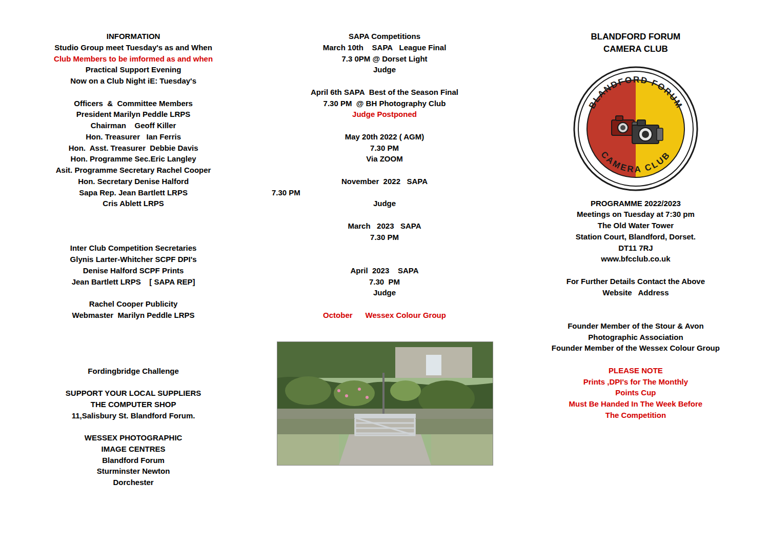INFORMATION
Studio Group meet Tuesday's as and When
Club Members to be imformed as and when
Practical Support Evening
Now on a Club Night iE: Tuesday's
Officers & Committee Members
President Marilyn Peddle LRPS
Chairman Geoff Killer
Hon. Treasurer Ian Ferris
Hon. Asst. Treasurer Debbie Davis
Hon. Programme Sec.Eric Langley
Asit. Programme Secretary Rachel Cooper
Hon. Secretary Denise Halford
Sapa Rep. Jean Bartlett LRPS
Cris Ablett LRPS
Inter Club Competition Secretaries
Glynis Larter-Whitcher SCPF DPI's
Denise Halford SCPF Prints
Jean Bartlett LRPS [ SAPA REP]
Rachel Cooper Publicity
Webmaster Marilyn Peddle LRPS
Fordingbridge Challenge
SUPPORT YOUR LOCAL SUPPLIERS
THE COMPUTER SHOP
11,Salisbury St. Blandford Forum.
WESSEX PHOTOGRAPHIC
IMAGE CENTRES
Blandford Forum
Sturminster Newton
Dorchester
SAPA Competitions
March 10th SAPA League Final
7.3 0PM @ Dorset Light
Judge
April 6th SAPA Best of the Season Final
7.30 PM @ BH Photography Club
Judge Postponed
May 20th 2022 ( AGM)
7.30 PM
Via ZOOM
November 2022 SAPA
7.30 PM
Judge
March 2023 SAPA
7.30 PM
April 2023 SAPA
7.30 PM
Judge
October Wessex Colour Group
BLANDFORD FORUM
CAMERA CLUB
BLANDFORD FORUM CAMERA CLUB
PROGRAMME 2022/2023
Meetings on Tuesday at 7:30 pm
The Old Water Tower
Station Court, Blandford, Dorset.
DT11 7RJ
www.bfcclub.co.uk
For Further Details Contact the Above
Website Address
Founder Member of the Stour & Avon
Photographic Association
Founder Member of the Wessex Colour Group
PLEASE NOTE
Prints ,DPI's for The Monthly
Points Cup
Must Be Handed In The Week Before
The Competition